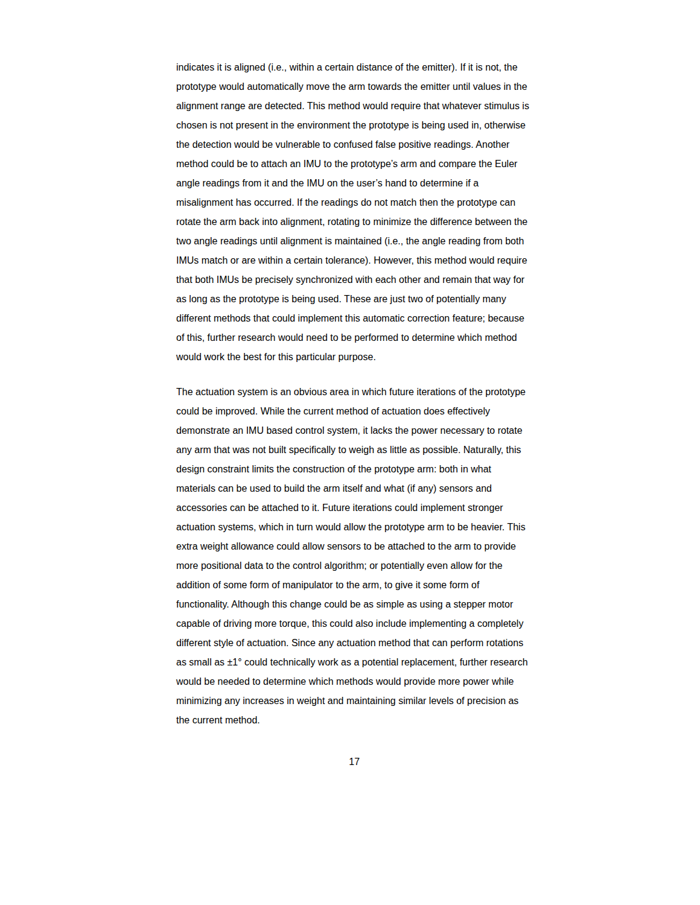indicates it is aligned (i.e., within a certain distance of the emitter). If it is not, the prototype would automatically move the arm towards the emitter until values in the alignment range are detected. This method would require that whatever stimulus is chosen is not present in the environment the prototype is being used in, otherwise the detection would be vulnerable to confused false positive readings. Another method could be to attach an IMU to the prototype’s arm and compare the Euler angle readings from it and the IMU on the user’s hand to determine if a misalignment has occurred. If the readings do not match then the prototype can rotate the arm back into alignment, rotating to minimize the difference between the two angle readings until alignment is maintained (i.e., the angle reading from both IMUs match or are within a certain tolerance). However, this method would require that both IMUs be precisely synchronized with each other and remain that way for as long as the prototype is being used. These are just two of potentially many different methods that could implement this automatic correction feature; because of this, further research would need to be performed to determine which method would work the best for this particular purpose.
The actuation system is an obvious area in which future iterations of the prototype could be improved. While the current method of actuation does effectively demonstrate an IMU based control system, it lacks the power necessary to rotate any arm that was not built specifically to weigh as little as possible. Naturally, this design constraint limits the construction of the prototype arm: both in what materials can be used to build the arm itself and what (if any) sensors and accessories can be attached to it. Future iterations could implement stronger actuation systems, which in turn would allow the prototype arm to be heavier. This extra weight allowance could allow sensors to be attached to the arm to provide more positional data to the control algorithm; or potentially even allow for the addition of some form of manipulator to the arm, to give it some form of functionality. Although this change could be as simple as using a stepper motor capable of driving more torque, this could also include implementing a completely different style of actuation. Since any actuation method that can perform rotations as small as ±1° could technically work as a potential replacement, further research would be needed to determine which methods would provide more power while minimizing any increases in weight and maintaining similar levels of precision as the current method.
17